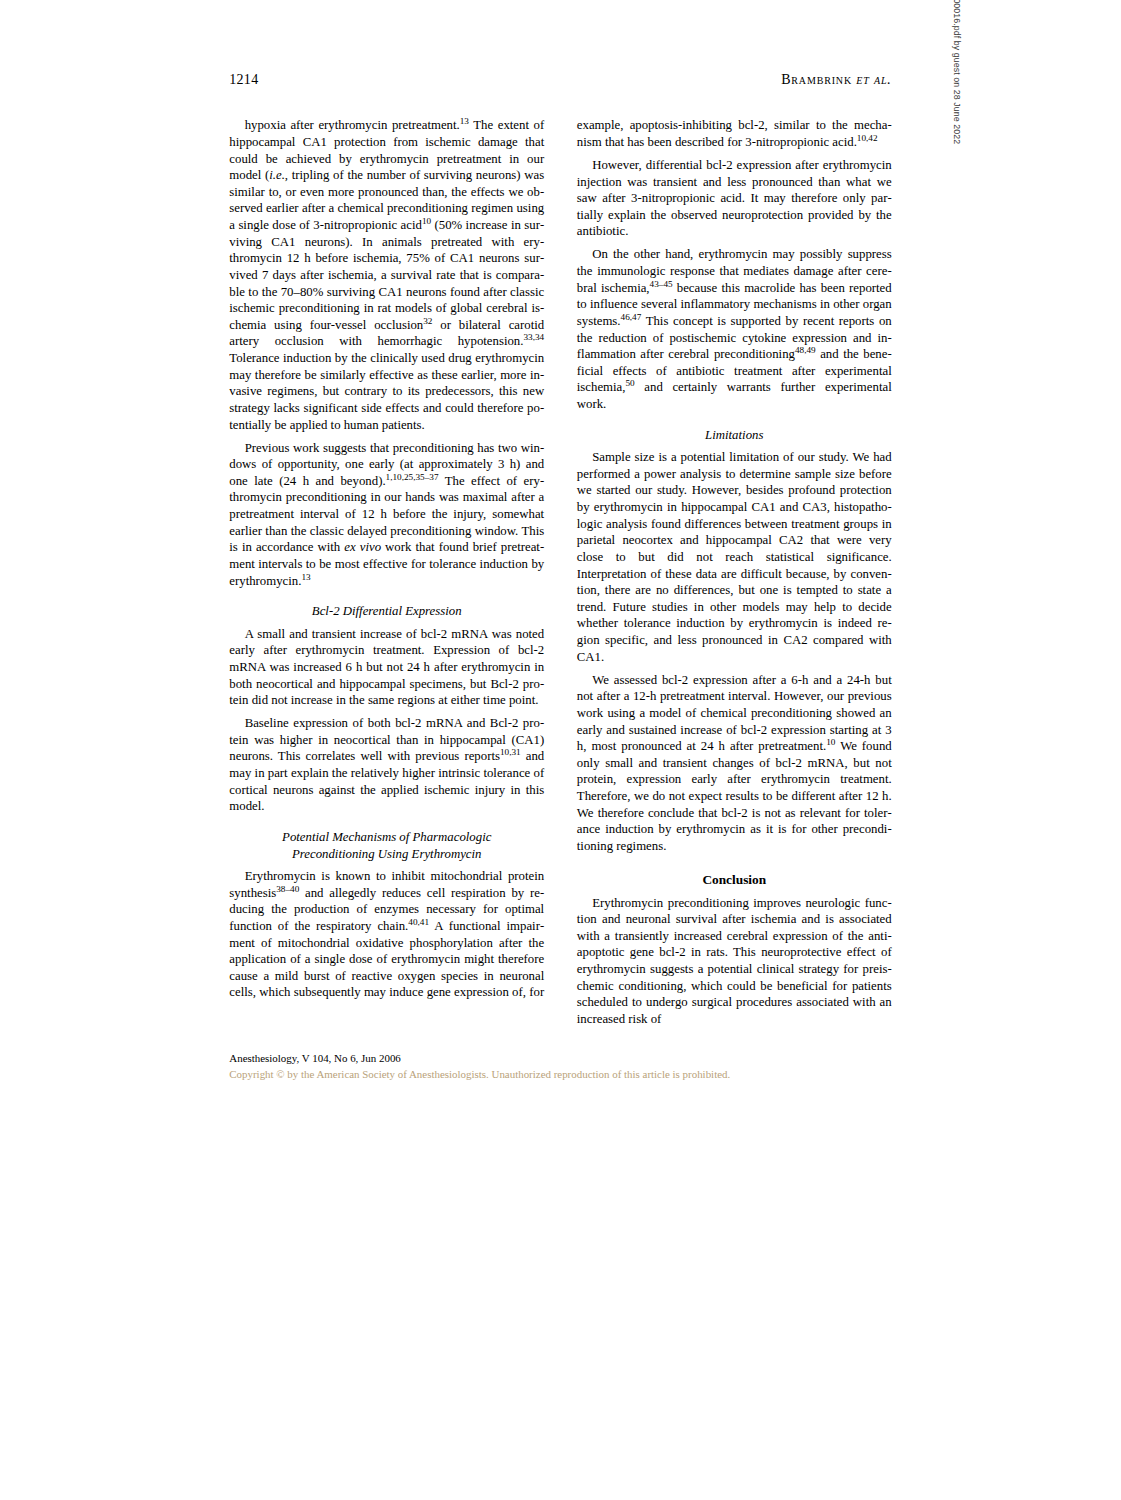1214 Brambrink et al.
Downloaded from http://pubs.asahq.org/anesthesiology/article-pdf/104/6/1208/361557/0000542-200606000-00016.pdf by guest on 28 June 2022
hypoxia after erythromycin pretreatment.13 The extent of hippocampal CA1 protection from ischemic damage that could be achieved by erythromycin pretreatment in our model (i.e., tripling of the number of surviving neurons) was similar to, or even more pronounced than, the effects we observed earlier after a chemical preconditioning regimen using a single dose of 3-nitropropionic acid10 (50% increase in surviving CA1 neurons). In animals pretreated with erythromycin 12 h before ischemia, 75% of CA1 neurons survived 7 days after ischemia, a survival rate that is comparable to the 70–80% surviving CA1 neurons found after classic ischemic preconditioning in rat models of global cerebral ischemia using four-vessel occlusion32 or bilateral carotid artery occlusion with hemorrhagic hypotension.33,34 Tolerance induction by the clinically used drug erythromycin may therefore be similarly effective as these earlier, more invasive regimens, but contrary to its predecessors, this new strategy lacks significant side effects and could therefore potentially be applied to human patients.
Previous work suggests that preconditioning has two windows of opportunity, one early (at approximately 3 h) and one late (24 h and beyond).1,10,25,35–37 The effect of erythromycin preconditioning in our hands was maximal after a pretreatment interval of 12 h before the injury, somewhat earlier than the classic delayed preconditioning window. This is in accordance with ex vivo work that found brief pretreatment intervals to be most effective for tolerance induction by erythromycin.13
Bcl-2 Differential Expression
A small and transient increase of bcl-2 mRNA was noted early after erythromycin treatment. Expression of bcl-2 mRNA was increased 6 h but not 24 h after erythromycin in both neocortical and hippocampal specimens, but Bcl-2 protein did not increase in the same regions at either time point.
Baseline expression of both bcl-2 mRNA and Bcl-2 protein was higher in neocortical than in hippocampal (CA1) neurons. This correlates well with previous reports10,31 and may in part explain the relatively higher intrinsic tolerance of cortical neurons against the applied ischemic injury in this model.
Potential Mechanisms of Pharmacologic
Preconditioning Using Erythromycin
Erythromycin is known to inhibit mitochondrial protein synthesis38–40 and allegedly reduces cell respiration by reducing the production of enzymes necessary for optimal function of the respiratory chain.40,41 A functional impairment of mitochondrial oxidative phosphorylation after the application of a single dose of erythromycin might therefore cause a mild burst of reactive oxygen species in neuronal cells, which subsequently may induce gene expression of, for example, apoptosis-inhibiting bcl-2, similar to the mechanism that has been described for 3-nitropropionic acid.10,42
However, differential bcl-2 expression after erythromycin injection was transient and less pronounced than what we saw after 3-nitropropionic acid. It may therefore only partially explain the observed neuroprotection provided by the antibiotic.
On the other hand, erythromycin may possibly suppress the immunologic response that mediates damage after cerebral ischemia,43–45 because this macrolide has been reported to influence several inflammatory mechanisms in other organ systems.46,47 This concept is supported by recent reports on the reduction of postischemic cytokine expression and inflammation after cerebral preconditioning48,49 and the beneficial effects of antibiotic treatment after experimental ischemia,50 and certainly warrants further experimental work.
Limitations
Sample size is a potential limitation of our study. We had performed a power analysis to determine sample size before we started our study. However, besides profound protection by erythromycin in hippocampal CA1 and CA3, histopathologic analysis found differences between treatment groups in parietal neocortex and hippocampal CA2 that were very close to but did not reach statistical significance. Interpretation of these data are difficult because, by convention, there are no differences, but one is tempted to state a trend. Future studies in other models may help to decide whether tolerance induction by erythromycin is indeed region specific, and less pronounced in CA2 compared with CA1.
We assessed bcl-2 expression after a 6-h and a 24-h but not after a 12-h pretreatment interval. However, our previous work using a model of chemical preconditioning showed an early and sustained increase of bcl-2 expression starting at 3 h, most pronounced at 24 h after pretreatment.10 We found only small and transient changes of bcl-2 mRNA, but not protein, expression early after erythromycin treatment. Therefore, we do not expect results to be different after 12 h. We therefore conclude that bcl-2 is not as relevant for tolerance induction by erythromycin as it is for other preconditioning regimens.
Conclusion
Erythromycin preconditioning improves neurologic function and neuronal survival after ischemia and is associated with a transiently increased cerebral expression of the antiapoptotic gene bcl-2 in rats. This neuroprotective effect of erythromycin suggests a potential clinical strategy for preischemic conditioning, which could be beneficial for patients scheduled to undergo surgical procedures associated with an increased risk of
Anesthesiology, V 104, No 6, Jun 2006
Copyright © by the American Society of Anesthesiologists. Unauthorized reproduction of this article is prohibited.